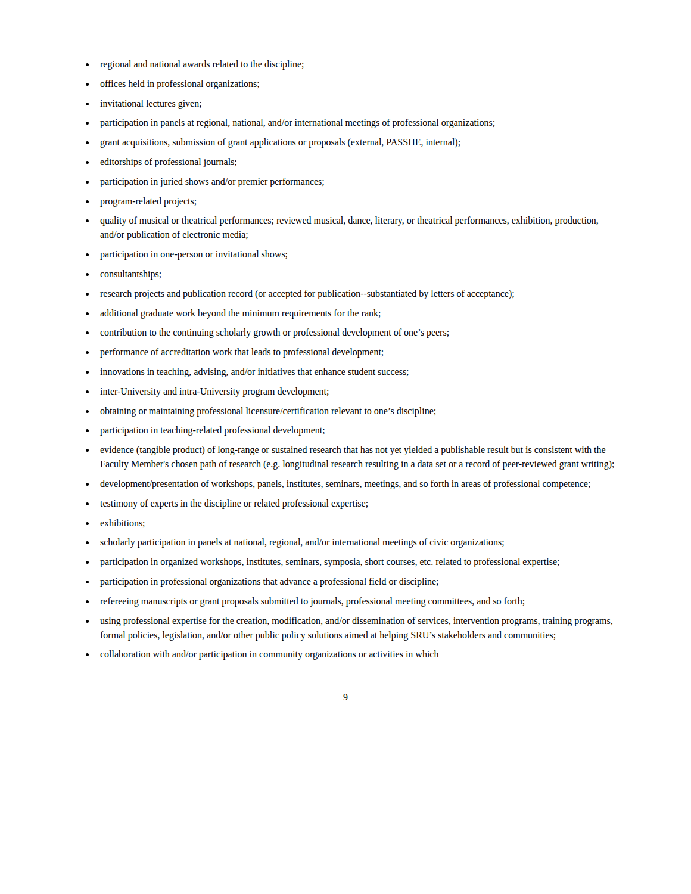regional and national awards related to the discipline;
offices held in professional organizations;
invitational lectures given;
participation in panels at regional, national, and/or international meetings of professional organizations;
grant acquisitions, submission of grant applications or proposals (external, PASSHE, internal);
editorships of professional journals;
participation in juried shows and/or premier performances;
program-related projects;
quality of musical or theatrical performances; reviewed musical, dance, literary, or theatrical performances, exhibition, production, and/or publication of electronic media;
participation in one-person or invitational shows;
consultantships;
research projects and publication record (or accepted for publication--substantiated by letters of acceptance);
additional graduate work beyond the minimum requirements for the rank;
contribution to the continuing scholarly growth or professional development of one’s peers;
performance of accreditation work that leads to professional development;
innovations in teaching, advising, and/or initiatives that enhance student success;
inter-University and intra-University program development;
obtaining or maintaining professional licensure/certification relevant to one’s discipline;
participation in teaching-related professional development;
evidence (tangible product) of long-range or sustained research that has not yet yielded a publishable result but is consistent with the Faculty Member's chosen path of research (e.g. longitudinal research resulting in a data set or a record of peer-reviewed grant writing);
development/presentation of workshops, panels, institutes, seminars, meetings, and so forth in areas of professional competence;
testimony of experts in the discipline or related professional expertise;
exhibitions;
scholarly participation in panels at national, regional, and/or international meetings of civic organizations;
participation in organized workshops, institutes, seminars, symposia, short courses, etc. related to professional expertise;
participation in professional organizations that advance a professional field or discipline;
refereeing manuscripts or grant proposals submitted to journals, professional meeting committees, and so forth;
using professional expertise for the creation, modification, and/or dissemination of services, intervention programs, training programs, formal policies, legislation, and/or other public policy solutions aimed at helping SRU’s stakeholders and communities;
collaboration with and/or participation in community organizations or activities in which
9